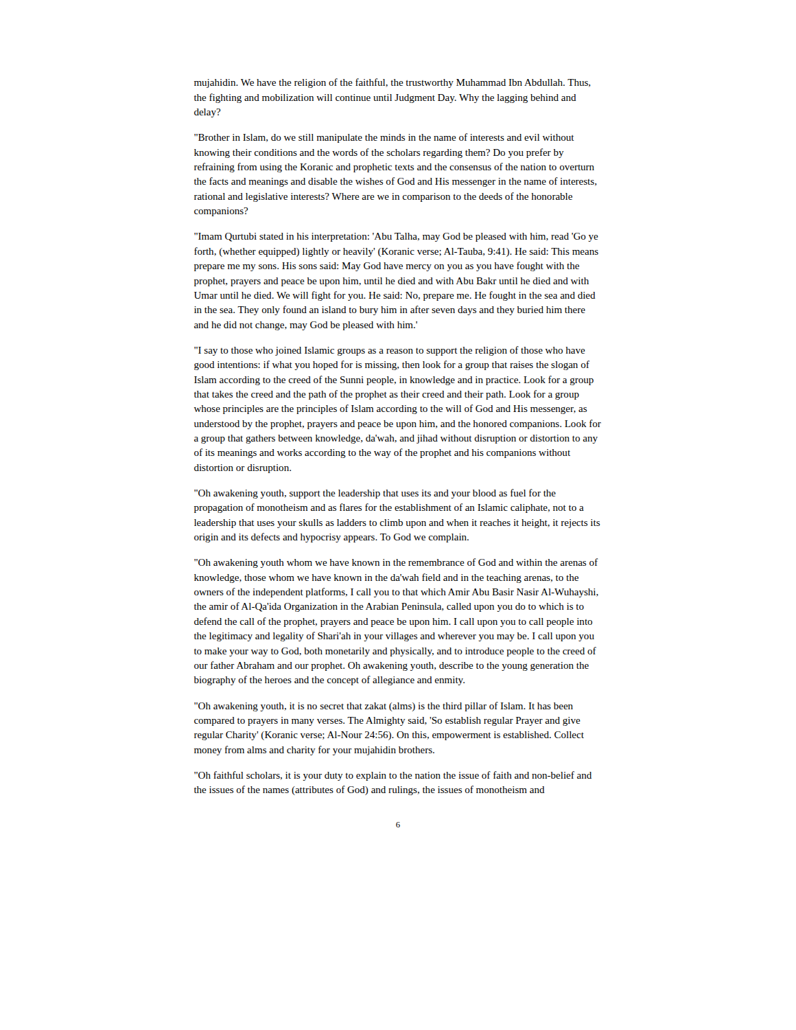mujahidin. We have the religion of the faithful, the trustworthy Muhammad Ibn Abdullah. Thus, the fighting and mobilization will continue until Judgment Day. Why the lagging behind and delay?
"Brother in Islam, do we still manipulate the minds in the name of interests and evil without knowing their conditions and the words of the scholars regarding them? Do you prefer by refraining from using the Koranic and prophetic texts and the consensus of the nation to overturn the facts and meanings and disable the wishes of God and His messenger in the name of interests, rational and legislative interests? Where are we in comparison to the deeds of the honorable companions?
"Imam Qurtubi stated in his interpretation: 'Abu Talha, may God be pleased with him, read 'Go ye forth, (whether equipped) lightly or heavily' (Koranic verse; Al-Tauba, 9:41). He said: This means prepare me my sons. His sons said: May God have mercy on you as you have fought with the prophet, prayers and peace be upon him, until he died and with Abu Bakr until he died and with Umar until he died. We will fight for you. He said: No, prepare me. He fought in the sea and died in the sea. They only found an island to bury him in after seven days and they buried him there and he did not change, may God be pleased with him.'
"I say to those who joined Islamic groups as a reason to support the religion of those who have good intentions: if what you hoped for is missing, then look for a group that raises the slogan of Islam according to the creed of the Sunni people, in knowledge and in practice. Look for a group that takes the creed and the path of the prophet as their creed and their path. Look for a group whose principles are the principles of Islam according to the will of God and His messenger, as understood by the prophet, prayers and peace be upon him, and the honored companions. Look for a group that gathers between knowledge, da'wah, and jihad without disruption or distortion to any of its meanings and works according to the way of the prophet and his companions without distortion or disruption.
"Oh awakening youth, support the leadership that uses its and your blood as fuel for the propagation of monotheism and as flares for the establishment of an Islamic caliphate, not to a leadership that uses your skulls as ladders to climb upon and when it reaches it height, it rejects its origin and its defects and hypocrisy appears. To God we complain.
"Oh awakening youth whom we have known in the remembrance of God and within the arenas of knowledge, those whom we have known in the da'wah field and in the teaching arenas, to the owners of the independent platforms, I call you to that which Amir Abu Basir Nasir Al-Wuhayshi, the amir of Al-Qa'ida Organization in the Arabian Peninsula, called upon you do to which is to defend the call of the prophet, prayers and peace be upon him. I call upon you to call people into the legitimacy and legality of Shari'ah in your villages and wherever you may be. I call upon you to make your way to God, both monetarily and physically, and to introduce people to the creed of our father Abraham and our prophet. Oh awakening youth, describe to the young generation the biography of the heroes and the concept of allegiance and enmity.
"Oh awakening youth, it is no secret that zakat (alms) is the third pillar of Islam. It has been compared to prayers in many verses. The Almighty said, 'So establish regular Prayer and give regular Charity' (Koranic verse; Al-Nour 24:56). On this, empowerment is established. Collect money from alms and charity for your mujahidin brothers.
"Oh faithful scholars, it is your duty to explain to the nation the issue of faith and non-belief and the issues of the names (attributes of God) and rulings, the issues of monotheism and
6